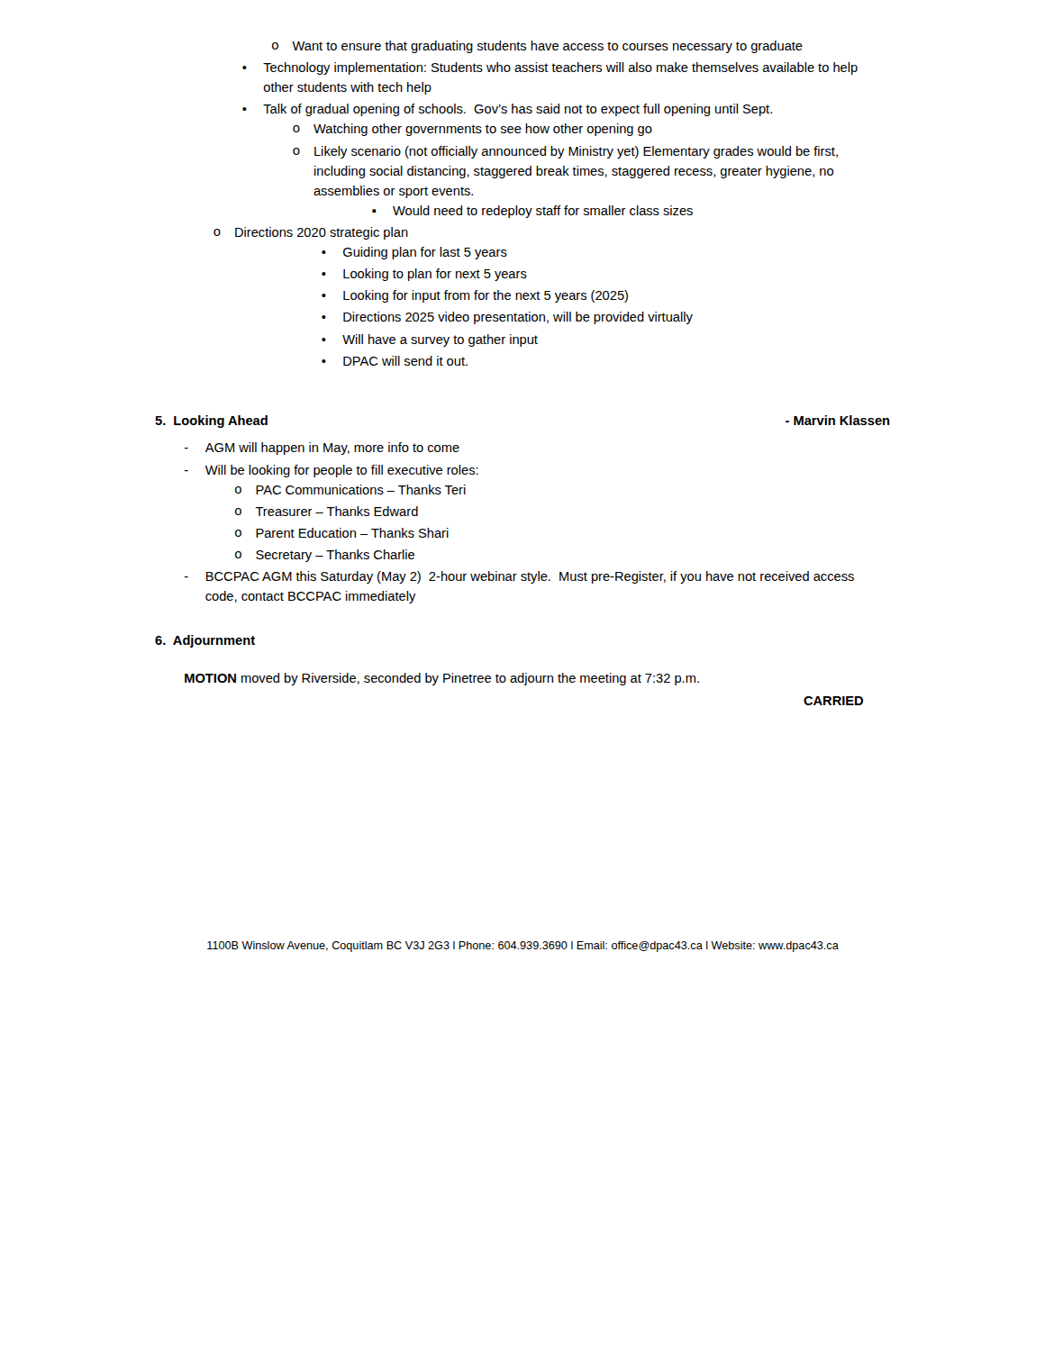Want to ensure that graduating students have access to courses necessary to graduate
Technology implementation: Students who assist teachers will also make themselves available to help other students with tech help
Talk of gradual opening of schools. Gov’s has said not to expect full opening until Sept.
Watching other governments to see how other opening go
Likely scenario (not officially announced by Ministry yet) Elementary grades would be first, including social distancing, staggered break times, staggered recess, greater hygiene, no assemblies or sport events.
Would need to redeploy staff for smaller class sizes
Directions 2020 strategic plan
Guiding plan for last 5 years
Looking to plan for next 5 years
Looking for input from for the next 5 years (2025)
Directions 2025 video presentation, will be provided virtually
Will have a survey to gather input
DPAC will send it out.
5. Looking Ahead - Marvin Klassen
AGM will happen in May, more info to come
Will be looking for people to fill executive roles:
PAC Communications – Thanks Teri
Treasurer – Thanks Edward
Parent Education – Thanks Shari
Secretary – Thanks Charlie
BCCPAC AGM this Saturday (May 2) 2-hour webinar style. Must pre-Register, if you have not received access code, contact BCCPAC immediately
6. Adjournment
MOTION moved by Riverside, seconded by Pinetree to adjourn the meeting at 7:32 p.m.
CARRIED
1100B Winslow Avenue, Coquitlam BC V3J 2G3 l Phone: 604.939.3690 l Email: office@dpac43.ca l Website: www.dpac43.ca